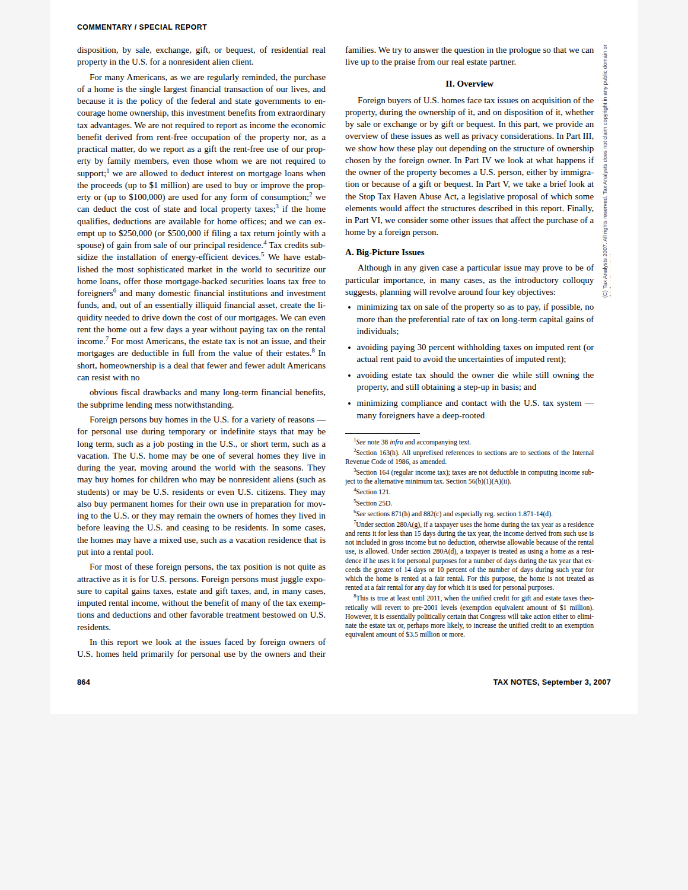COMMENTARY / SPECIAL REPORT
(C) Tax Analysts 2007. All rights reserved. Tax Analysts does not claim copyright in any public domain or third party content.
disposition, by sale, exchange, gift, or bequest, of residential real property in the U.S. for a nonresident alien client.
For many Americans, as we are regularly reminded, the purchase of a home is the single largest financial transaction of our lives, and because it is the policy of the federal and state governments to encourage home ownership, this investment benefits from extraordinary tax advantages. We are not required to report as income the economic benefit derived from rent-free occupation of the property nor, as a practical matter, do we report as a gift the rent-free use of our property by family members, even those whom we are not required to support;1 we are allowed to deduct interest on mortgage loans when the proceeds (up to $1 million) are used to buy or improve the property or (up to $100,000) are used for any form of consumption;2 we can deduct the cost of state and local property taxes;3 if the home qualifies, deductions are available for home offices; and we can exempt up to $250,000 (or $500,000 if filing a tax return jointly with a spouse) of gain from sale of our principal residence.4 Tax credits subsidize the installation of energy-efficient devices.5 We have established the most sophisticated market in the world to securitize our home loans, offer those mortgage-backed securities loans tax free to foreigners6 and many domestic financial institutions and investment funds, and, out of an essentially illiquid financial asset, create the liquidity needed to drive down the cost of our mortgages. We can even rent the home out a few days a year without paying tax on the rental income.7 For most Americans, the estate tax is not an issue, and their mortgages are deductible in full from the value of their estates.8 In short, homeownership is a deal that fewer and fewer adult Americans can resist with no
obvious fiscal drawbacks and many long-term financial benefits, the subprime lending mess notwithstanding.
Foreign persons buy homes in the U.S. for a variety of reasons — for personal use during temporary or indefinite stays that may be long term, such as a job posting in the U.S., or short term, such as a vacation. The U.S. home may be one of several homes they live in during the year, moving around the world with the seasons. They may buy homes for children who may be nonresident aliens (such as students) or may be U.S. residents or even U.S. citizens. They may also buy permanent homes for their own use in preparation for moving to the U.S. or they may remain the owners of homes they lived in before leaving the U.S. and ceasing to be residents. In some cases, the homes may have a mixed use, such as a vacation residence that is put into a rental pool.
For most of these foreign persons, the tax position is not quite as attractive as it is for U.S. persons. Foreign persons must juggle exposure to capital gains taxes, estate and gift taxes, and, in many cases, imputed rental income, without the benefit of many of the tax exemptions and deductions and other favorable treatment bestowed on U.S. residents.
In this report we look at the issues faced by foreign owners of U.S. homes held primarily for personal use by the owners and their families. We try to answer the question in the prologue so that we can live up to the praise from our real estate partner.
II. Overview
Foreign buyers of U.S. homes face tax issues on acquisition of the property, during the ownership of it, and on disposition of it, whether by sale or exchange or by gift or bequest. In this part, we provide an overview of these issues as well as privacy considerations. In Part III, we show how these play out depending on the structure of ownership chosen by the foreign owner. In Part IV we look at what happens if the owner of the property becomes a U.S. person, either by immigration or because of a gift or bequest. In Part V, we take a brief look at the Stop Tax Haven Abuse Act, a legislative proposal of which some elements would affect the structures described in this report. Finally, in Part VI, we consider some other issues that affect the purchase of a home by a foreign person.
A. Big-Picture Issues
Although in any given case a particular issue may prove to be of particular importance, in many cases, as the introductory colloquy suggests, planning will revolve around four key objectives:
minimizing tax on sale of the property so as to pay, if possible, no more than the preferential rate of tax on long-term capital gains of individuals;
avoiding paying 30 percent withholding taxes on imputed rent (or actual rent paid to avoid the uncertainties of imputed rent);
avoiding estate tax should the owner die while still owning the property, and still obtaining a step-up in basis; and
minimizing compliance and contact with the U.S. tax system — many foreigners have a deep-rooted
1See note 38 infra and accompanying text.
2Section 163(h). All unprefixed references to sections are to sections of the Internal Revenue Code of 1986, as amended.
3Section 164 (regular income tax); taxes are not deductible in computing income subject to the alternative minimum tax. Section 56(b)(1)(A)(ii).
4Section 121.
5Section 25D.
6See sections 871(h) and 882(c) and especially reg. section 1.871-14(d).
7Under section 280A(g), if a taxpayer uses the home during the tax year as a residence and rents it for less than 15 days during the tax year, the income derived from such use is not included in gross income but no deduction, otherwise allowable because of the rental use, is allowed. Under section 280A(d), a taxpayer is treated as using a home as a residence if he uses it for personal purposes for a number of days during the tax year that exceeds the greater of 14 days or 10 percent of the number of days during such year for which the home is rented at a fair rental. For this purpose, the home is not treated as rented at a fair rental for any day for which it is used for personal purposes.
8This is true at least until 2011, when the unified credit for gift and estate taxes theoretically will revert to pre-2001 levels (exemption equivalent amount of $1 million). However, it is essentially politically certain that Congress will take action either to eliminate the estate tax or, perhaps more likely, to increase the unified credit to an exemption equivalent amount of $3.5 million or more.
864 TAX NOTES, September 3, 2007